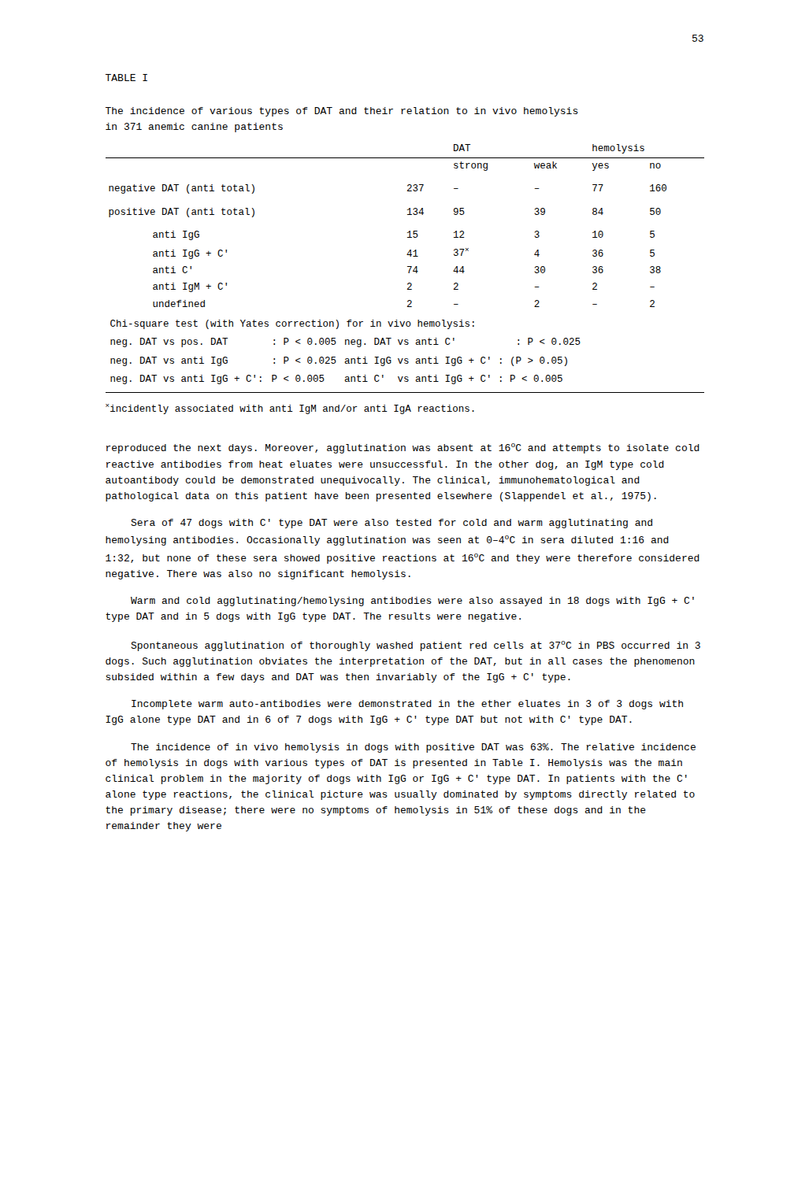53
TABLE I
The incidence of various types of DAT and their relation to in vivo hemolysis
in 371 anemic canine patients
| | | DAT | hemolysis |
| | | strong | weak | yes | no |
| negative DAT (anti total) | 237 | – | – | 77 | 160 |
| positive DAT (anti total) | 134 | 95 | 39 | 84 | 50 |
| anti IgG | 15 | 12 | 3 | 10 | 5 |
| anti IgG + C' | 41 | 37 × | 4 | 36 | 5 |
| anti C' | 74 | 44 | 30 | 36 | 38 |
| anti IgM + C' | 2 | 2 | – | 2 | – |
| undefined | 2 | – | 2 | – | 2 |
| Chi-square test (with Yates correction) for in vivo hemolysis: |
| neg. DAT vs pos. DAT | : P < 0.005 | neg. DAT vs anti C' : P < 0.025 |
| neg. DAT vs anti IgG | : P < 0.025 | anti IgG vs anti IgG + C' : (P > 0.05) |
| neg. DAT vs anti IgG + C': | P < 0.005 | anti C' vs anti IgG + C' : P < 0.005 |
×incidently associated with anti IgM and/or anti IgA reactions.
reproduced the next days. Moreover, agglutination was absent at 16oC and attempts to isolate cold reactive antibodies from heat eluates were unsuccessful. In the other dog, an IgM type cold autoantibody could be demonstrated unequivocally. The clinical, immunohematological and pathological data on this patient have been presented elsewhere (Slappendel et al., 1975).
Sera of 47 dogs with C' type DAT were also tested for cold and warm agglutinating and hemolysing antibodies. Occasionally agglutination was seen at 0–4oC in sera diluted 1:16 and 1:32, but none of these sera showed positive reactions at 16oC and they were therefore considered negative. There was also no significant hemolysis.
Warm and cold agglutinating/hemolysing antibodies were also assayed in 18 dogs with IgG + C' type DAT and in 5 dogs with IgG type DAT. The results were negative.
Spontaneous agglutination of thoroughly washed patient red cells at 37oC in PBS occurred in 3 dogs. Such agglutination obviates the interpretation of the DAT, but in all cases the phenomenon subsided within a few days and DAT was then invariably of the IgG + C' type.
Incomplete warm auto-antibodies were demonstrated in the ether eluates in 3 of 3 dogs with IgG alone type DAT and in 6 of 7 dogs with IgG + C' type DAT but not with C' type DAT.
The incidence of in vivo hemolysis in dogs with positive DAT was 63%. The relative incidence of hemolysis in dogs with various types of DAT is presented in Table I. Hemolysis was the main clinical problem in the majority of dogs with IgG or IgG + C' type DAT. In patients with the C' alone type reactions, the clinical picture was usually dominated by symptoms directly related to the primary disease; there were no symptoms of hemolysis in 51% of these dogs and in the remainder they were